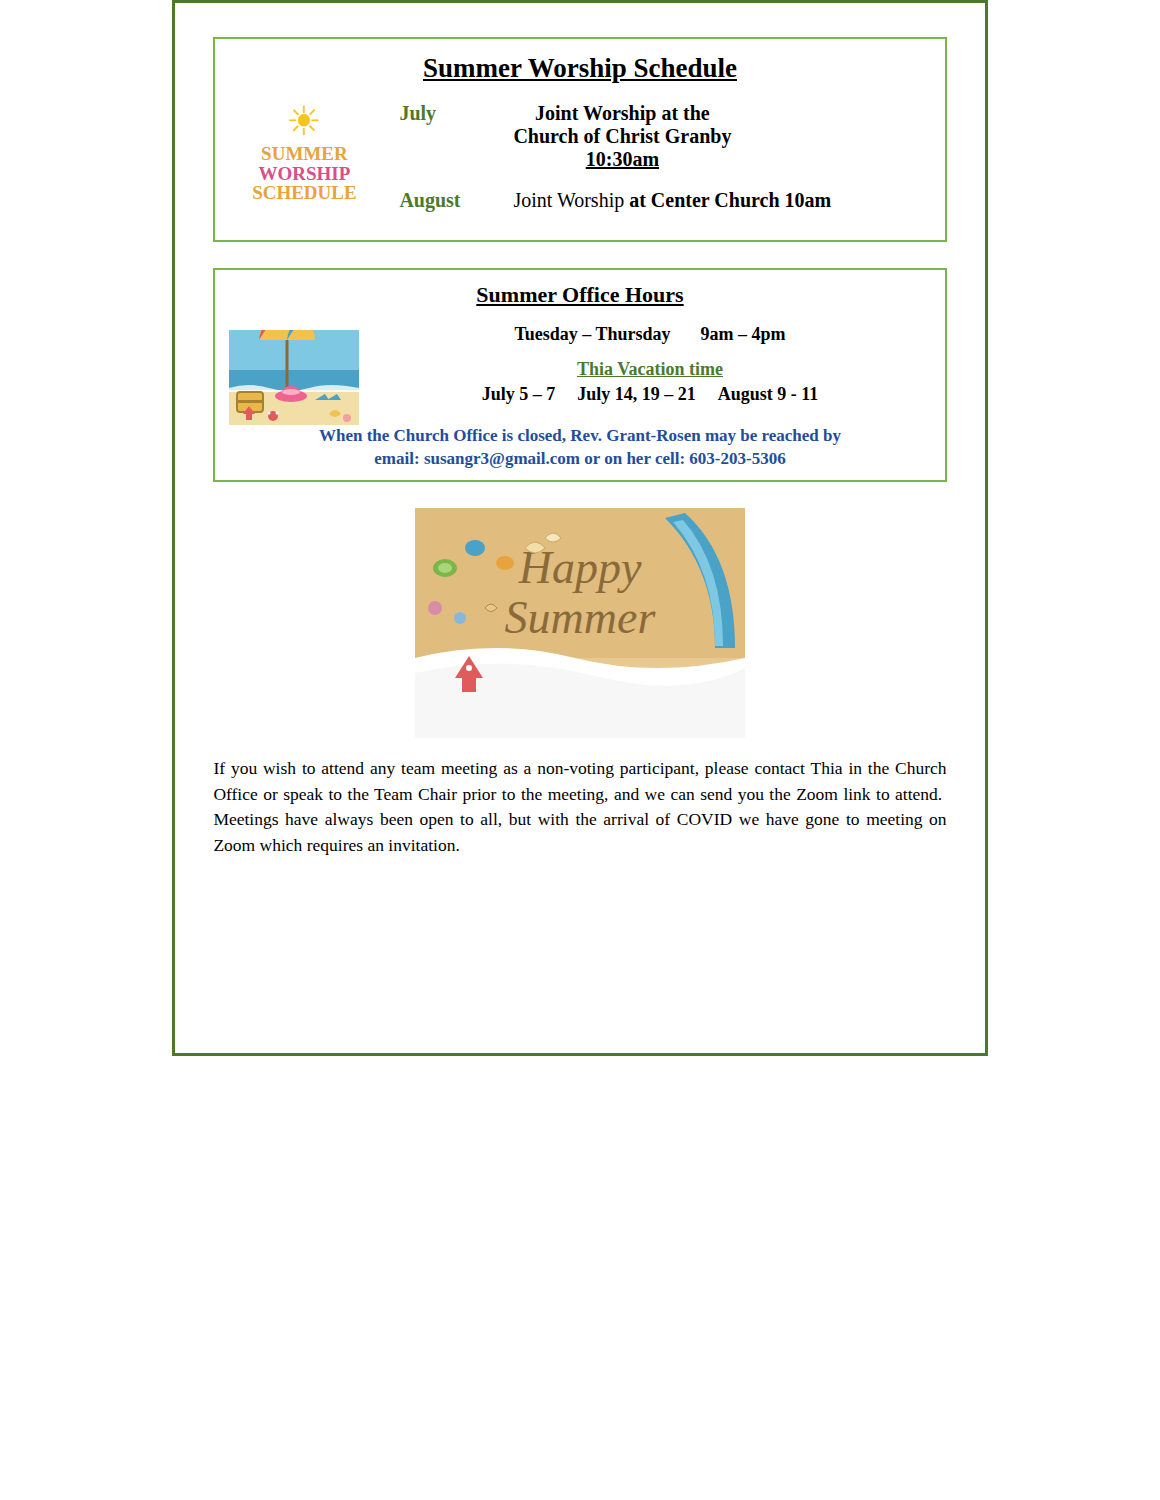Summer Worship Schedule
☀
SUMMER
WORSHIP
SCHEDULE
July Joint Worship at the
Church of Christ Granby
10:30am
August Joint Worship at Center Church 10am
Summer Office Hours
Tuesday – Thursday 9am – 4pm
Thia Vacation time
July 5 – 7 July 14, 19 – 21 August 9 - 11
When the Church Office is closed, Rev. Grant-Rosen may be reached by
email: susangr3@gmail.com or on her cell: 603-203-5306
Happy Summer
If you wish to attend any team meeting as a non-voting participant, please contact Thia in the Church Office or speak to the Team Chair prior to the meeting, and we can send you the Zoom link to attend. Meetings have always been open to all, but with the arrival of COVID we have gone to meeting on Zoom which requires an invitation.